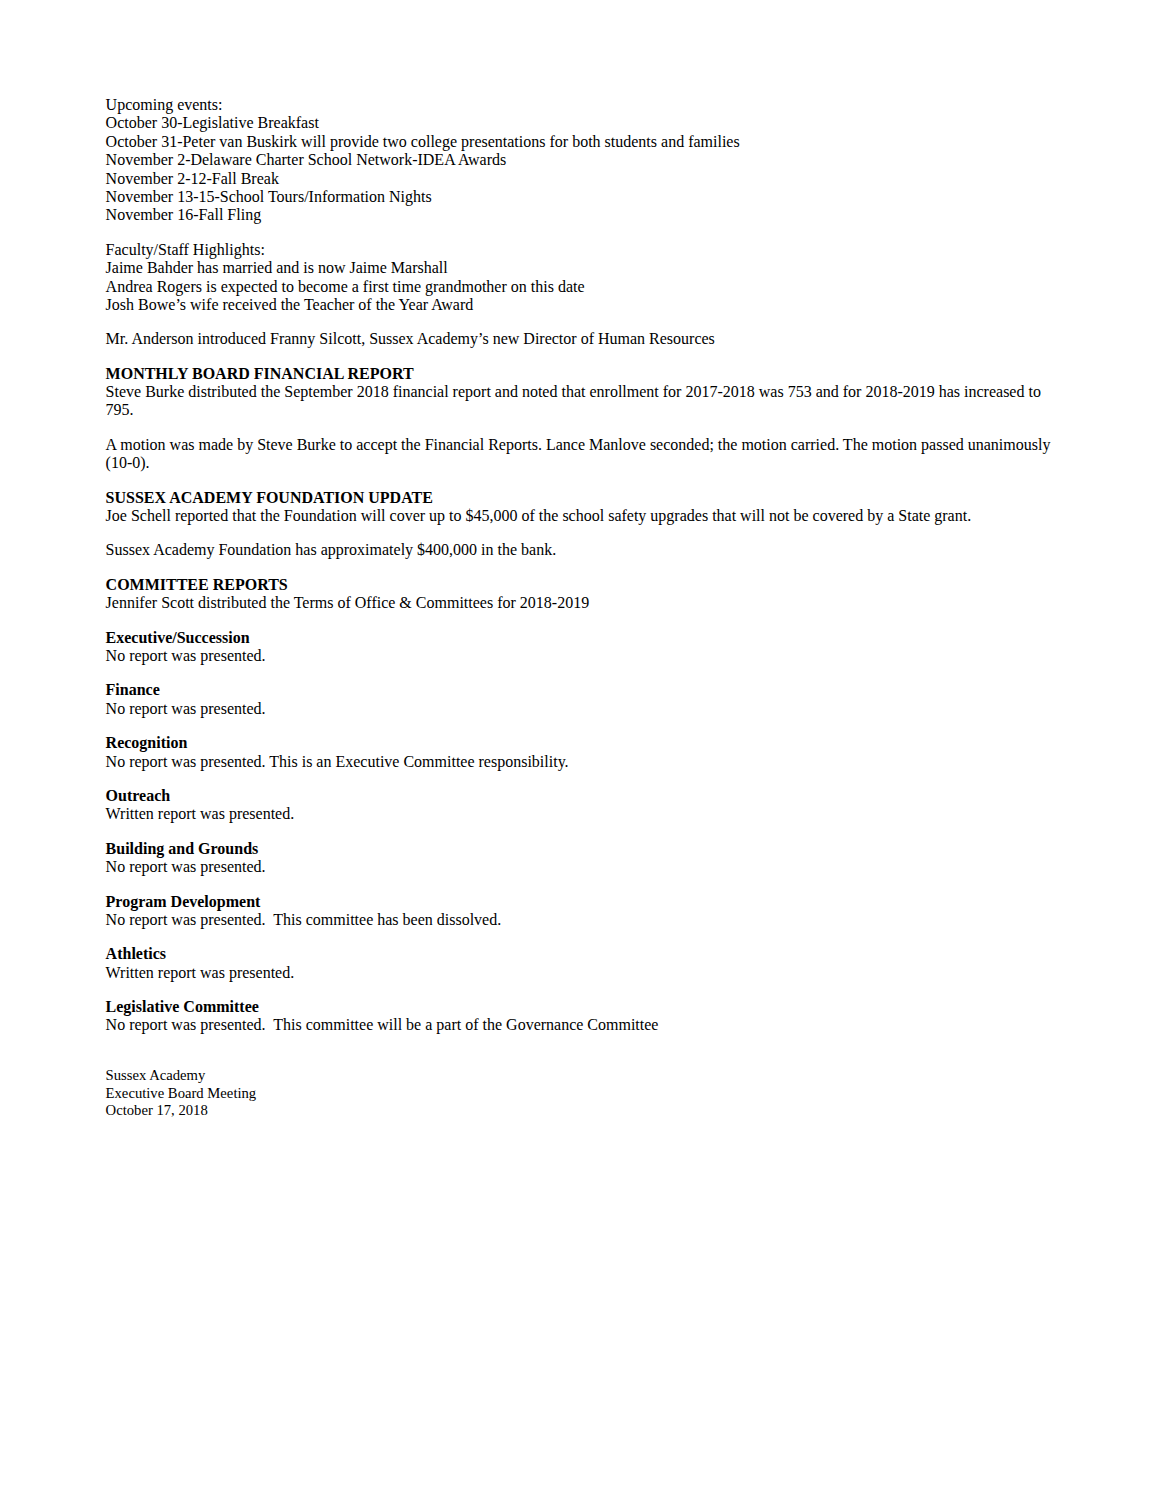Upcoming events:
October 30-Legislative Breakfast
October 31-Peter van Buskirk will provide two college presentations for both students and families
November 2-Delaware Charter School Network-IDEA Awards
November 2-12-Fall Break
November 13-15-School Tours/Information Nights
November 16-Fall Fling
Faculty/Staff Highlights:
Jaime Bahder has married and is now Jaime Marshall
Andrea Rogers is expected to become a first time grandmother on this date
Josh Bowe’s wife received the Teacher of the Year Award
Mr. Anderson introduced Franny Silcott, Sussex Academy’s new Director of Human Resources
Monthly Board Financial Report
Steve Burke distributed the September 2018 financial report and noted that enrollment for 2017-2018 was 753 and for 2018-2019 has increased to 795.
A motion was made by Steve Burke to accept the Financial Reports. Lance Manlove seconded; the motion carried. The motion passed unanimously (10-0).
Sussex Academy Foundation Update
Joe Schell reported that the Foundation will cover up to $45,000 of the school safety upgrades that will not be covered by a State grant.
Sussex Academy Foundation has approximately $400,000 in the bank.
Committee Reports
Jennifer Scott distributed the Terms of Office & Committees for 2018-2019
Executive/Succession
No report was presented.
Finance
No report was presented.
Recognition
No report was presented. This is an Executive Committee responsibility.
Outreach
Written report was presented.
Building and Grounds
No report was presented.
Program Development
No report was presented. This committee has been dissolved.
Athletics
Written report was presented.
Legislative Committee
No report was presented. This committee will be a part of the Governance Committee
Sussex Academy
Executive Board Meeting
October 17, 2018